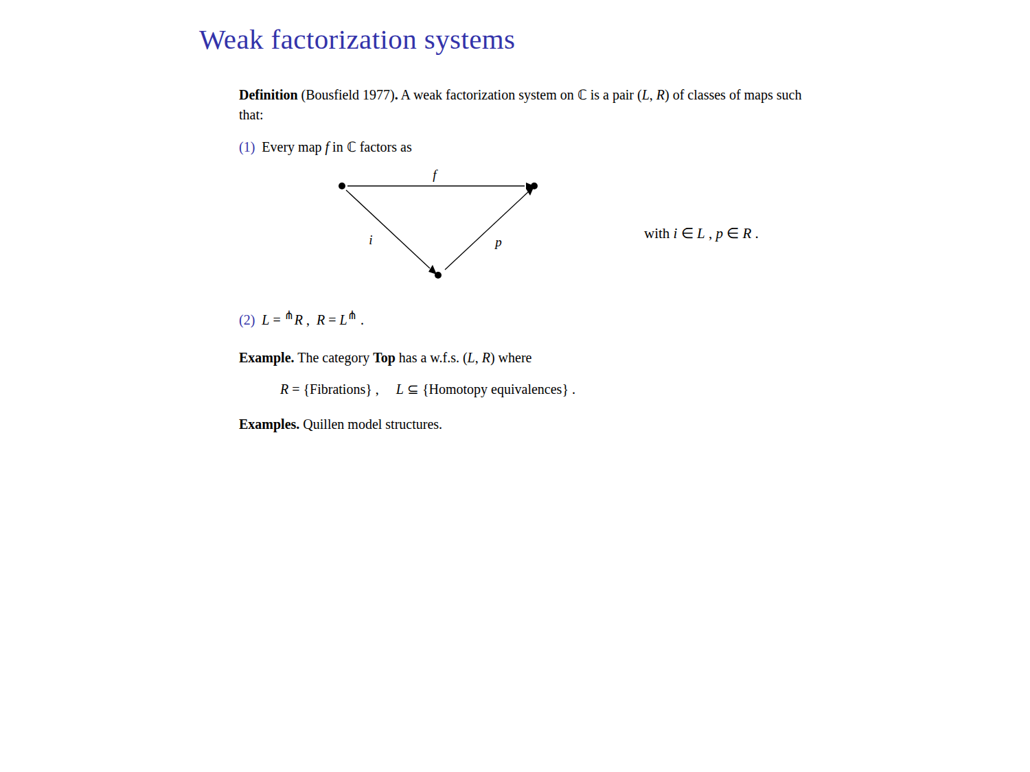Weak factorization systems
Definition (Bousfield 1977). A weak factorization system on ℂ is a pair (L, R) of classes of maps such that:
(1) Every map f in ℂ factors as
f i p
with i ∈ L , p ∈ R .
(2) L = ⋔R , R = L⋔ .
Example. The category Top has a w.f.s. (L, R) where
R = {Fibrations} , L ⊆ {Homotopy equivalences} .
Examples. Quillen model structures.